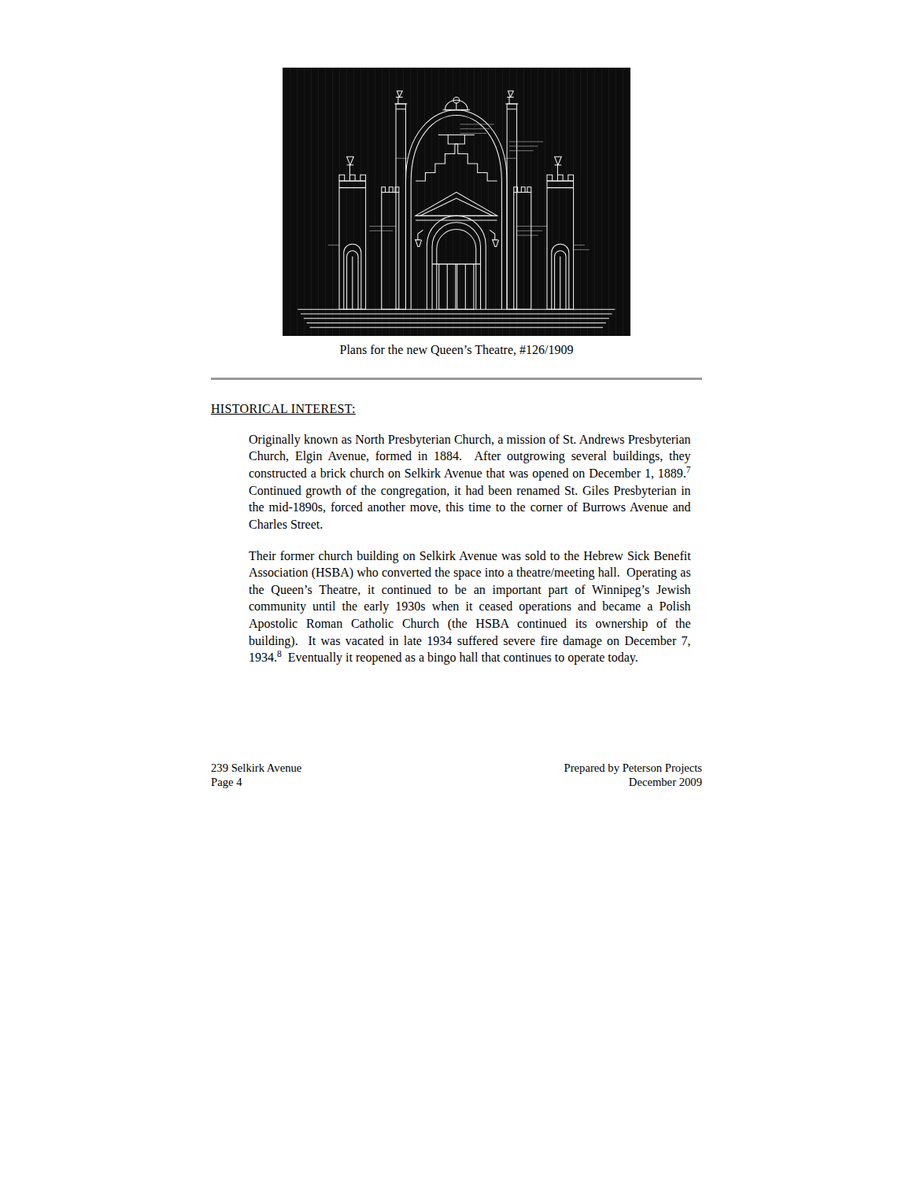Plans for the new Queen’s Theatre, #126/1909
HISTORICAL INTEREST:
Originally known as North Presbyterian Church, a mission of St. Andrews Presbyterian Church, Elgin Avenue, formed in 1884. After outgrowing several buildings, they constructed a brick church on Selkirk Avenue that was opened on December 1, 1889.7 Continued growth of the congregation, it had been renamed St. Giles Presbyterian in the mid-1890s, forced another move, this time to the corner of Burrows Avenue and Charles Street.
Their former church building on Selkirk Avenue was sold to the Hebrew Sick Benefit Association (HSBA) who converted the space into a theatre/meeting hall. Operating as the Queen’s Theatre, it continued to be an important part of Winnipeg’s Jewish community until the early 1930s when it ceased operations and became a Polish Apostolic Roman Catholic Church (the HSBA continued its ownership of the building). It was vacated in late 1934 suffered severe fire damage on December 7, 1934.8 Eventually it reopened as a bingo hall that continues to operate today.
239 Selkirk Avenue Prepared by Peterson Projects
Page 4 December 2009